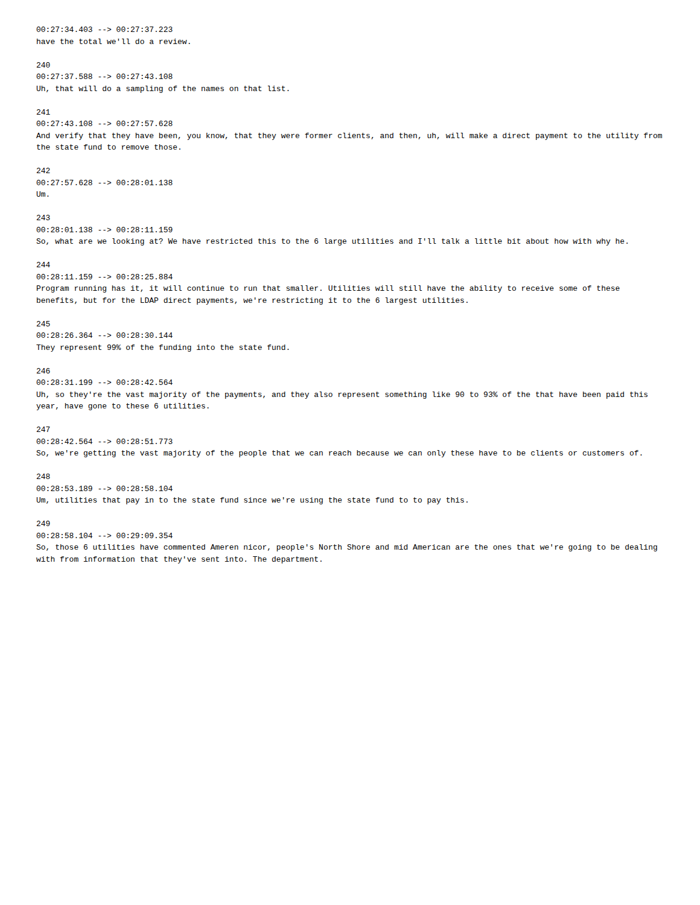00:27:34.403 --> 00:27:37.223 have the total we'll do a review.
240 00:27:37.588 --> 00:27:43.108 Uh, that will do a sampling of the names on that list.
241 00:27:43.108 --> 00:27:57.628 And verify that they have been, you know, that they were former clients, and then, uh, will make a direct payment to the utility from the state fund to remove those.
242 00:27:57.628 --> 00:28:01.138 Um.
243 00:28:01.138 --> 00:28:11.159 So, what are we looking at? We have restricted this to the 6 large utilities and I'll talk a little bit about how with why he.
244 00:28:11.159 --> 00:28:25.884 Program running has it, it will continue to run that smaller. Utilities will still have the ability to receive some of these benefits, but for the LDAP direct payments, we're restricting it to the 6 largest utilities.
245 00:28:26.364 --> 00:28:30.144 They represent 99% of the funding into the state fund.
246 00:28:31.199 --> 00:28:42.564 Uh, so they're the vast majority of the payments, and they also represent something like 90 to 93% of the that have been paid this year, have gone to these 6 utilities.
247 00:28:42.564 --> 00:28:51.773 So, we're getting the vast majority of the people that we can reach because we can only these have to be clients or customers of.
248 00:28:53.189 --> 00:28:58.104 Um, utilities that pay in to the state fund since we're using the state fund to to pay this.
249 00:28:58.104 --> 00:29:09.354 So, those 6 utilities have commented Ameren nicor, people's North Shore and mid American are the ones that we're going to be dealing with from information that they've sent into. The department.